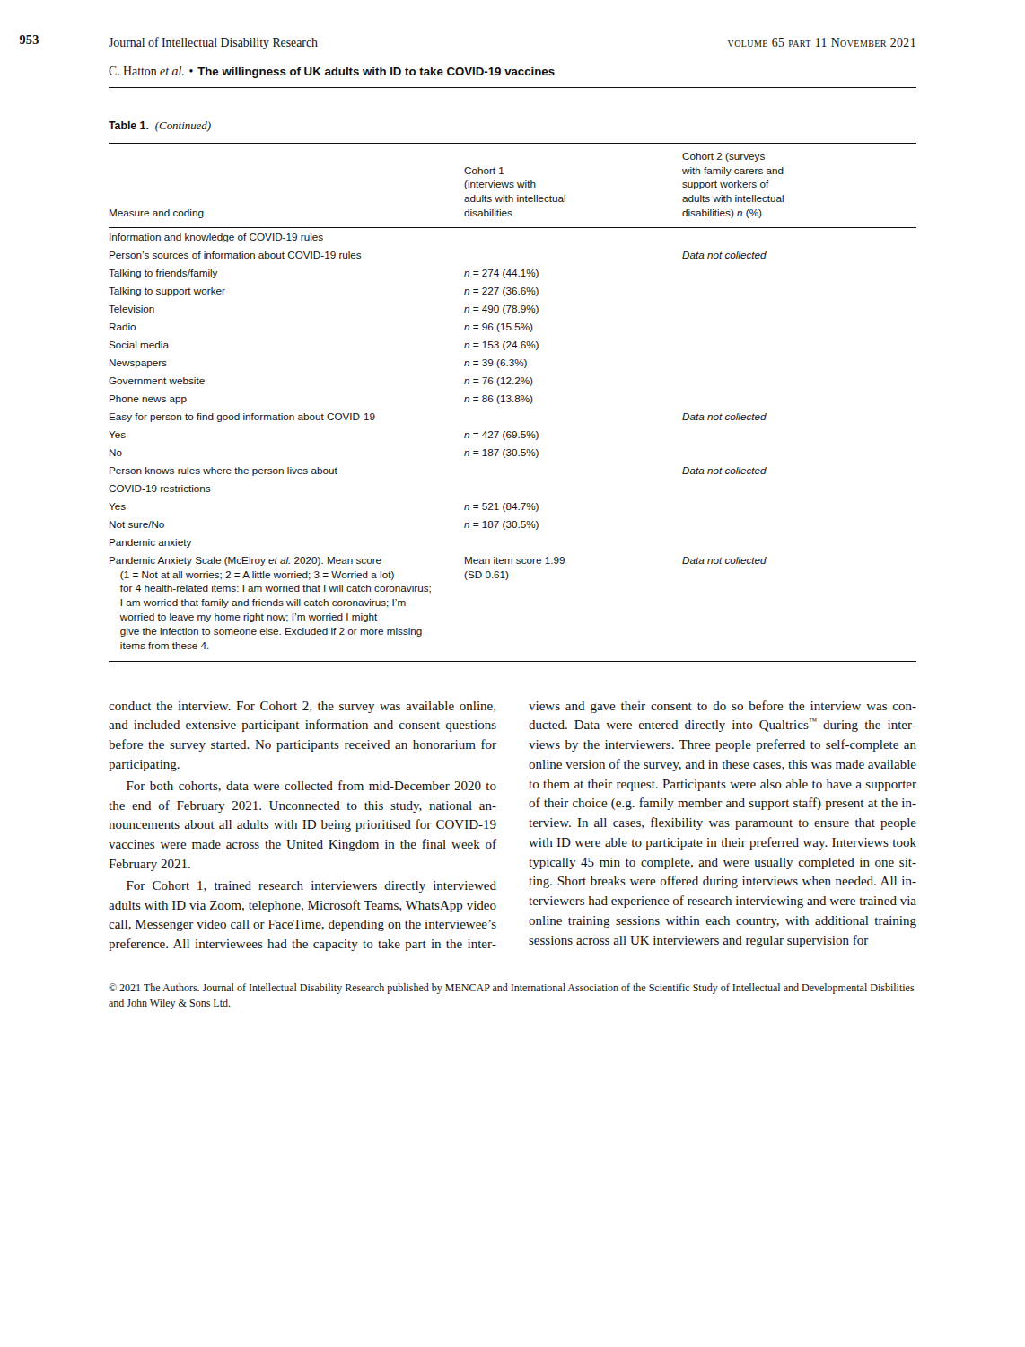953
Journal of Intellectual Disability Research volume 65 part 11 November 2021
C. Hatton et al.•The willingness of UK adults with ID to take COVID-19 vaccines
Table 1. (Continued)
| Measure and coding | Cohort 1 (interviews with adults with intellectual disabilities | Cohort 2 (surveys with family carers and support workers of adults with intellectual disabilities) n (%) |
| --- | --- | --- |
| Information and knowledge of COVID-19 rules | | |
| Person’s sources of information about COVID-19 rules | | Data not collected |
| Talking to friends/family | n = 274 (44.1%) | |
| Talking to support worker | n = 227 (36.6%) | |
| Television | n = 490 (78.9%) | |
| Radio | n = 96 (15.5%) | |
| Social media | n = 153 (24.6%) | |
| Newspapers | n = 39 (6.3%) | |
| Government website | n = 76 (12.2%) | |
| Phone news app | n = 86 (13.8%) | |
| Easy for person to find good information about COVID-19 | | Data not collected |
| Yes | n = 427 (69.5%) | |
| No | n = 187 (30.5%) | |
| Person knows rules where the person lives about | | Data not collected |
| COVID-19 restrictions | | |
| Yes | n = 521 (84.7%) | |
| Not sure/No | n = 187 (30.5%) | |
| Pandemic anxiety | | |
| Pandemic Anxiety Scale (McElroy et al. 2020). Mean score (1 = Not at all worries; 2 = A little worried; 3 = Worried a lot) for 4 health-related items: I am worried that I will catch coronavirus; I am worried that family and friends will catch coronavirus; I’m worried to leave my home right now; I’m worried I might give the infection to someone else. Excluded if 2 or more missing items from these 4. | Mean item score 1.99 (SD 0.61) | Data not collected |
conduct the interview. For Cohort 2, the survey was available online, and included extensive participant information and consent questions before the survey started. No participants received an honorarium for participating.
For both cohorts, data were collected from mid-December 2020 to the end of February 2021. Unconnected to this study, national announcements about all adults with ID being prioritised for COVID-19 vaccines were made across the United Kingdom in the final week of February 2021.
For Cohort 1, trained research interviewers directly interviewed adults with ID via Zoom, telephone, Microsoft Teams, WhatsApp video call, Messenger video call or FaceTime, depending on the interviewee’s preference. All interviewees had the capacity to take part in the interviews and gave their consent to do so before the interview was conducted. Data were entered directly into Qualtrics™ during the interviews by the interviewers. Three people preferred to self-complete an online version of the survey, and in these cases, this was made available to them at their request. Participants were also able to have a supporter of their choice (e.g. family member and support staff) present at the interview. In all cases, flexibility was paramount to ensure that people with ID were able to participate in their preferred way. Interviews took typically 45 min to complete, and were usually completed in one sitting. Short breaks were offered during interviews when needed. All interviewers had experience of research interviewing and were trained via online training sessions within each country, with additional training sessions across all UK interviewers and regular supervision for
© 2021 The Authors. Journal of Intellectual Disability Research published by MENCAP and International Association of the Scientific Study of Intellectual and Developmental Disbilities and John Wiley & Sons Ltd.